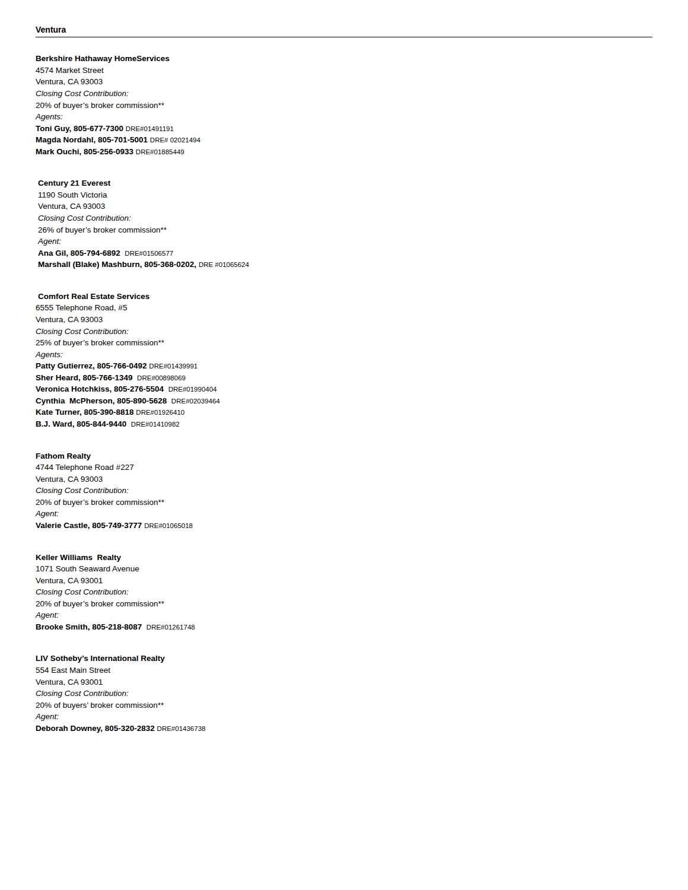Ventura
Berkshire Hathaway HomeServices
4574 Market Street
Ventura, CA 93003
Closing Cost Contribution:
20% of buyer’s broker commission**
Agents:
Toni Guy, 805-677-7300 DRE#01491191
Magda Nordahl, 805-701-5001 DRE# 02021494
Mark Ouchi, 805-256-0933 DRE#01885449
Century 21 Everest
1190 South Victoria
Ventura, CA 93003
Closing Cost Contribution:
26% of buyer’s broker commission**
Agent:
Ana Gil, 805-794-6892 DRE#01506577
Marshall (Blake) Mashburn, 805-368-0202, DRE #01065624
Comfort Real Estate Services
6555 Telephone Road, #5
Ventura, CA 93003
Closing Cost Contribution:
25% of buyer’s broker commission**
Agents:
Patty Gutierrez, 805-766-0492 DRE#01439991
Sher Heard, 805-766-1349 DRE#00898069
Veronica Hotchkiss, 805-276-5504 DRE#01990404
Cynthia McPherson, 805-890-5628 DRE#02039464
Kate Turner, 805-390-8818 DRE#01926410
B.J. Ward, 805-844-9440 DRE#01410982
Fathom Realty
4744 Telephone Road #227
Ventura, CA 93003
Closing Cost Contribution:
20% of buyer’s broker commission**
Agent:
Valerie Castle, 805-749-3777 DRE#01065018
Keller Williams Realty
1071 South Seaward Avenue
Ventura, CA 93001
Closing Cost Contribution:
20% of buyer’s broker commission**
Agent:
Brooke Smith, 805-218-8087 DRE#01261748
LIV Sotheby’s International Realty
554 East Main Street
Ventura, CA 93001
Closing Cost Contribution:
20% of buyers’ broker commission**
Agent:
Deborah Downey, 805-320-2832 DRE#01436738